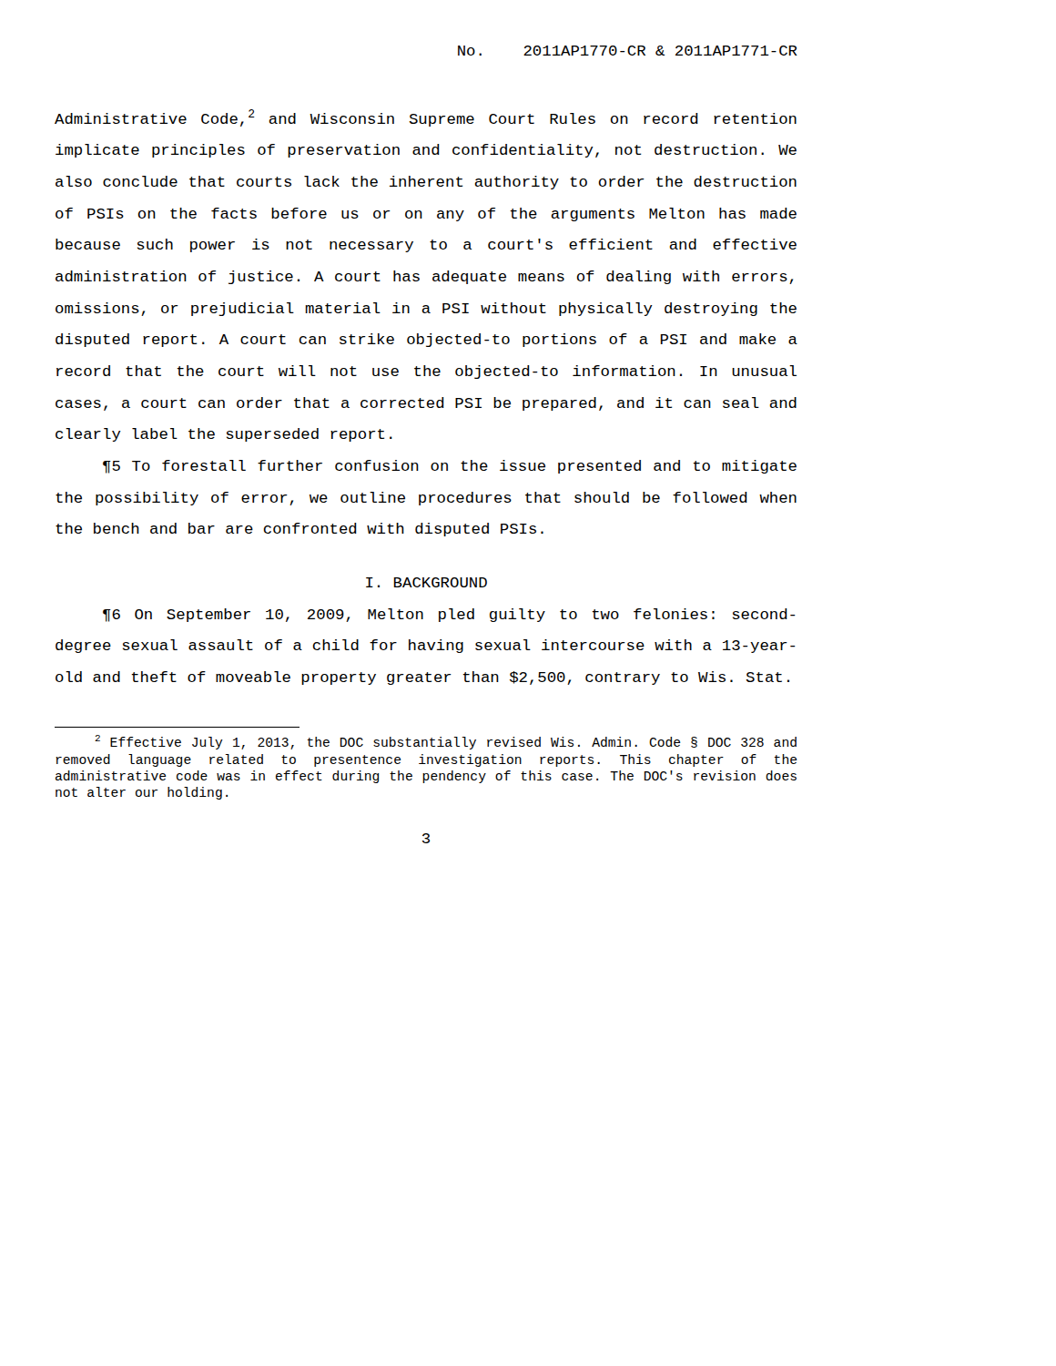No. 2011AP1770-CR & 2011AP1771-CR
Administrative Code,2 and Wisconsin Supreme Court Rules on record retention implicate principles of preservation and confidentiality, not destruction. We also conclude that courts lack the inherent authority to order the destruction of PSIs on the facts before us or on any of the arguments Melton has made because such power is not necessary to a court's efficient and effective administration of justice. A court has adequate means of dealing with errors, omissions, or prejudicial material in a PSI without physically destroying the disputed report. A court can strike objected-to portions of a PSI and make a record that the court will not use the objected-to information. In unusual cases, a court can order that a corrected PSI be prepared, and it can seal and clearly label the superseded report.
¶5 To forestall further confusion on the issue presented and to mitigate the possibility of error, we outline procedures that should be followed when the bench and bar are confronted with disputed PSIs.
I. BACKGROUND
¶6 On September 10, 2009, Melton pled guilty to two felonies: second-degree sexual assault of a child for having sexual intercourse with a 13-year-old and theft of moveable property greater than $2,500, contrary to Wis. Stat.
2 Effective July 1, 2013, the DOC substantially revised Wis. Admin. Code § DOC 328 and removed language related to presentence investigation reports. This chapter of the administrative code was in effect during the pendency of this case. The DOC's revision does not alter our holding.
3